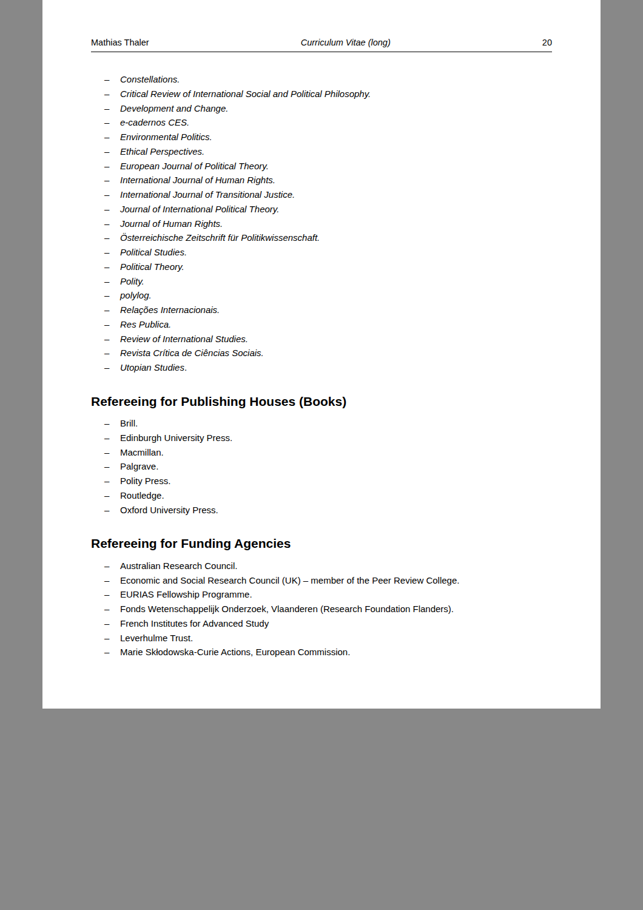Mathias Thaler Curriculum Vitae (long) 20
Constellations.
Critical Review of International Social and Political Philosophy.
Development and Change.
e-cadernos CES.
Environmental Politics.
Ethical Perspectives.
European Journal of Political Theory.
International Journal of Human Rights.
International Journal of Transitional Justice.
Journal of International Political Theory.
Journal of Human Rights.
Österreichische Zeitschrift für Politikwissenschaft.
Political Studies.
Political Theory.
Polity.
polylog.
Relações Internacionais.
Res Publica.
Review of International Studies.
Revista Crítica de Ciências Sociais.
Utopian Studies.
Refereeing for Publishing Houses (Books)
Brill.
Edinburgh University Press.
Macmillan.
Palgrave.
Polity Press.
Routledge.
Oxford University Press.
Refereeing for Funding Agencies
Australian Research Council.
Economic and Social Research Council (UK) – member of the Peer Review College.
EURIAS Fellowship Programme.
Fonds Wetenschappelijk Onderzoek, Vlaanderen (Research Foundation Flanders).
French Institutes for Advanced Study
Leverhulme Trust.
Marie Skłodowska-Curie Actions, European Commission.